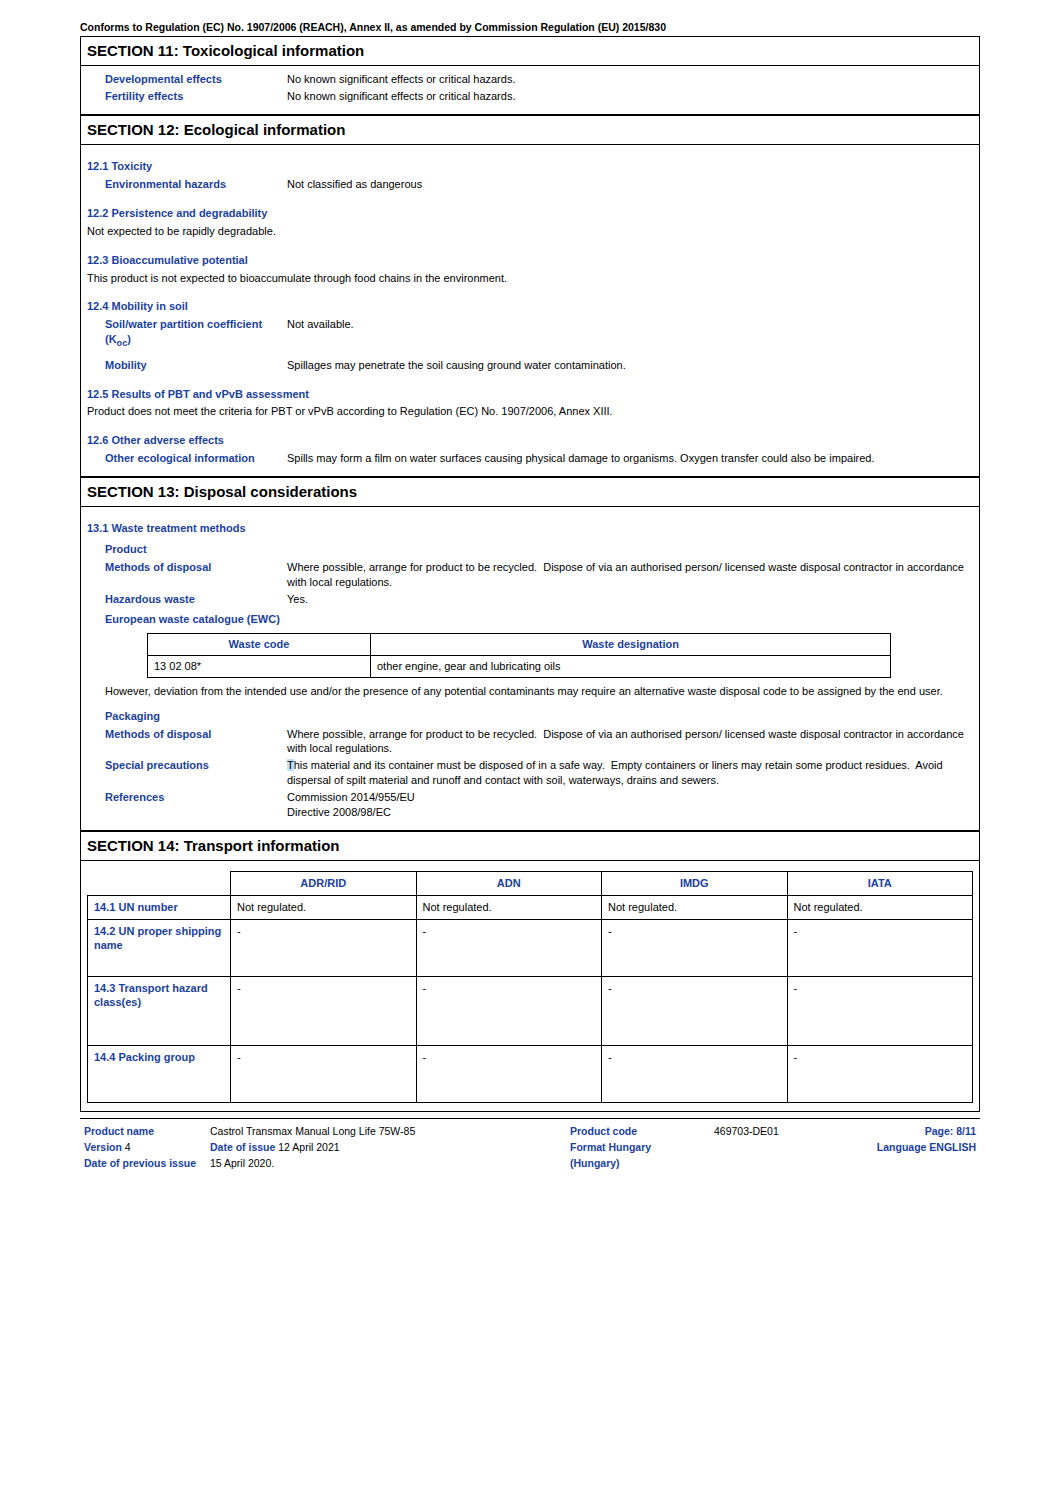Conforms to Regulation (EC) No. 1907/2006 (REACH), Annex II, as amended by Commission Regulation (EU) 2015/830
SECTION 11: Toxicological information
Developmental effects
No known significant effects or critical hazards.
Fertility effects
No known significant effects or critical hazards.
SECTION 12: Ecological information
12.1 Toxicity
Environmental hazards
Not classified as dangerous
12.2 Persistence and degradability
Not expected to be rapidly degradable.
12.3 Bioaccumulative potential
This product is not expected to bioaccumulate through food chains in the environment.
12.4 Mobility in soil
Soil/water partition coefficient (Koc)
Not available.
Mobility
Spillages may penetrate the soil causing ground water contamination.
12.5 Results of PBT and vPvB assessment
Product does not meet the criteria for PBT or vPvB according to Regulation (EC) No. 1907/2006, Annex XIII.
12.6 Other adverse effects
Other ecological information
Spills may form a film on water surfaces causing physical damage to organisms. Oxygen transfer could also be impaired.
SECTION 13: Disposal considerations
13.1 Waste treatment methods
Product
Methods of disposal
Where possible, arrange for product to be recycled. Dispose of via an authorised person/ licensed waste disposal contractor in accordance with local regulations.
Hazardous waste
Yes.
European waste catalogue (EWC)
| Waste code | Waste designation |
| --- | --- |
| 13 02 08* | other engine, gear and lubricating oils |
However, deviation from the intended use and/or the presence of any potential contaminants may require an alternative waste disposal code to be assigned by the end user.
Packaging
Methods of disposal
Where possible, arrange for product to be recycled. Dispose of via an authorised person/ licensed waste disposal contractor in accordance with local regulations.
Special precautions
This material and its container must be disposed of in a safe way. Empty containers or liners may retain some product residues. Avoid dispersal of spilt material and runoff and contact with soil, waterways, drains and sewers.
References
Commission 2014/955/EU
Directive 2008/98/EC
SECTION 14: Transport information
| | ADR/RID | ADN | IMDG | IATA |
| --- | --- | --- | --- | --- |
| 14.1 UN number | Not regulated. | Not regulated. | Not regulated. | Not regulated. |
| 14.2 UN proper shipping name | - | - | - | - |
| 14.3 Transport hazard class(es) | - | - | - | - |
| 14.4 Packing group | - | - | - | - |
| Product name | Castrol Transmax Manual Long Life 75W-85 | Product code | 469703-DE01 | Page: 8/11 |
| Version 4 | Date of issue 12 April 2021 | Format Hungary | | Language ENGLISH |
| Date of previous issue | 15 April 2020. | (Hungary) | | |